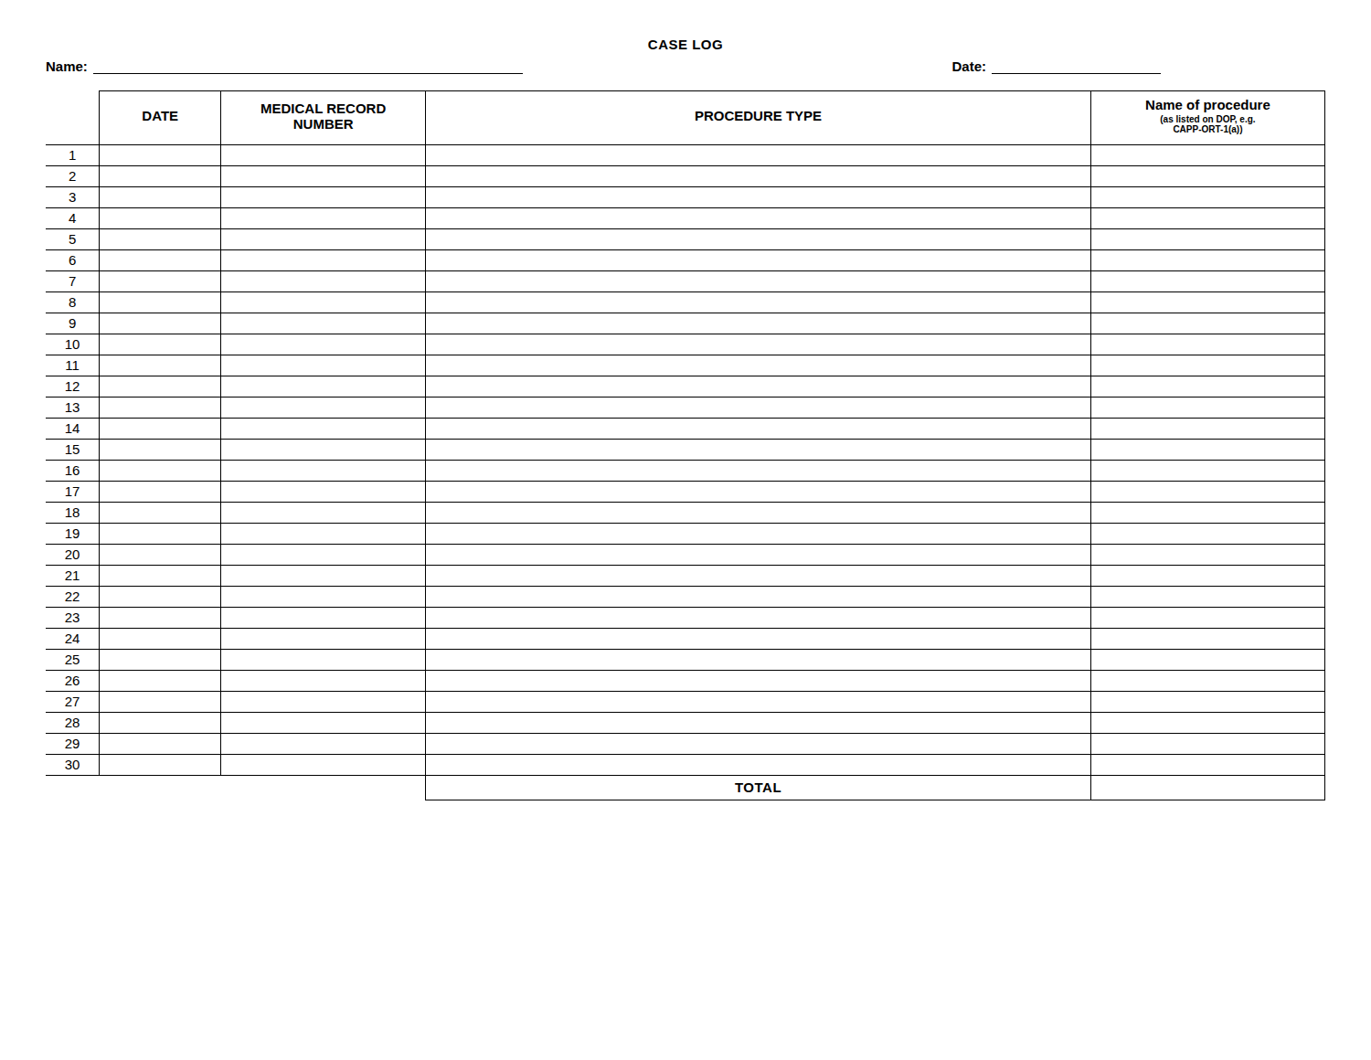CASE LOG
Name:
Date:
| | DATE | MEDICAL RECORD NUMBER | PROCEDURE TYPE | Name of procedure (as listed on DOP, e.g. CAPP-ORT-1(a)) |
| --- | --- | --- | --- | --- |
| 1 | | | | |
| 2 | | | | |
| 3 | | | | |
| 4 | | | | |
| 5 | | | | |
| 6 | | | | |
| 7 | | | | |
| 8 | | | | |
| 9 | | | | |
| 10 | | | | |
| 11 | | | | |
| 12 | | | | |
| 13 | | | | |
| 14 | | | | |
| 15 | | | | |
| 16 | | | | |
| 17 | | | | |
| 18 | | | | |
| 19 | | | | |
| 20 | | | | |
| 21 | | | | |
| 22 | | | | |
| 23 | | | | |
| 24 | | | | |
| 25 | | | | |
| 26 | | | | |
| 27 | | | | |
| 28 | | | | |
| 29 | | | | |
| 30 | | | | |
| | | | TOTAL | |